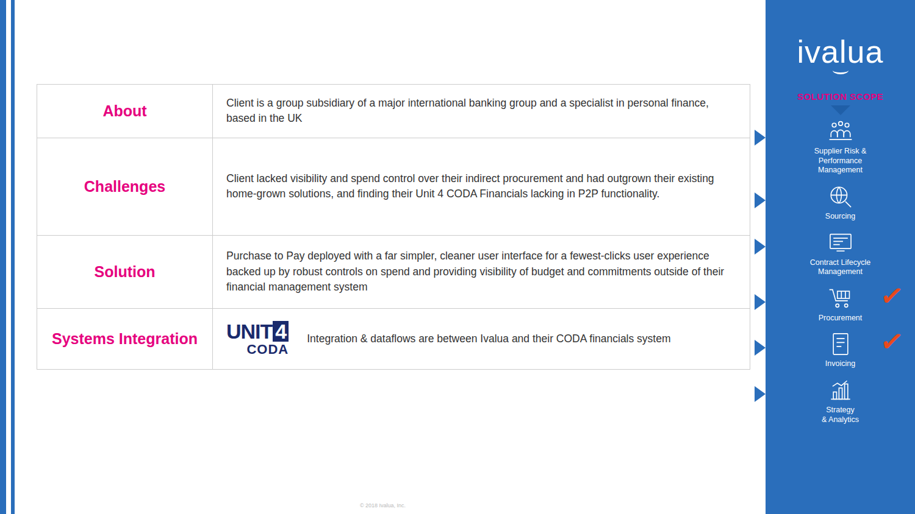| About | Client is a group subsidiary of a major international banking group and a specialist in personal finance, based in the UK |
| Challenges | Client lacked visibility and spend control over their indirect procurement and had outgrown their existing home-grown solutions, and finding their Unit 4 CODA Financials lacking in P2P functionality. |
| Solution | Purchase to Pay deployed with a far simpler, cleaner user interface for a fewest-clicks user experience backed up by robust controls on spend and providing visibility of budget and commitments outside of their financial management system |
| Systems Integration | UNIT 4 CODA Integration & dataflows are between Ivalua and their CODA financials system |
ivalua
SOLUTION SCOPE
Supplier Risk &
Performance
Management
Sourcing
Contract Lifecycle
Management
Procurement ✓
Invoicing ✓
Strategy
& Analytics
© 2018 Ivalua, Inc.